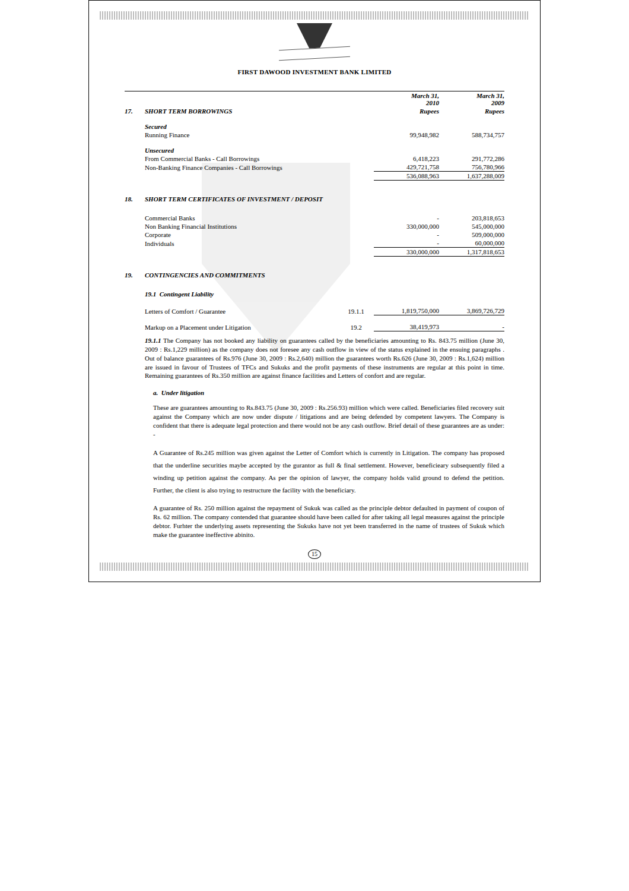FIRST DAWOOD INVESTMENT BANK LIMITED
| | | | March 31, 2010 | March 31, 2009 |
| 17. | SHORT TERM BORROWINGS | | Rupees | Rupees |
| | Secured | | | |
| | Running Finance | | 99,948,982 | 588,734,757 |
| | Unsecured | | | |
| | From Commercial Banks - Call Borrowings | | 6,418,223 | 291,772,286 |
| | Non-Banking Finance Companies - Call Borrowings | | 429,721,758 | 756,780,966 |
| | | | 536,088,963 | 1,637,288,009 |
| 18. | SHORT TERM CERTIFICATES OF INVESTMENT / DEPOSIT | | | |
| | Commercial Banks | | - | 203,818,653 |
| | Non Banking Financial Institutions | | 330,000,000 | 545,000,000 |
| | Corporate | | - | 509,000,000 |
| | Individuals | | - | 60,000,000 |
| | | | 330,000,000 | 1,317,818,653 |
| 19. | CONTINGENCIES AND COMMITMENTS | | | |
| | 19.1 Contingent Liability | | | |
| | Letters of Comfort / Guarantee | 19.1.1 | 1,819,750,000 | 3,869,726,729 |
| | Markup on a Placement under Litigation | 19.2 | 38,419,973 | - |
19.1.1 The Company has not booked any liability on guarantees called by the beneficiaries amounting to Rs. 843.75 million (June 30, 2009 : Rs.1,229 million) as the company does not foresee any cash outflow in view of the status explained in the ensuing paragraphs . Out of balance guarantees of Rs.976 (June 30, 2009 : Rs.2,640) million the guarantees worth Rs.626 (June 30, 2009 : Rs.1,624) million are issued in favour of Trustees of TFCs and Sukuks and the profit payments of these instruments are regular at this point in time. Remaining guarantees of Rs.350 million are against finance facilities and Letters of confort and are regular.
a. Under litigation
These are guarantees amounting to Rs.843.75 (June 30, 2009 : Rs.256.93) million which were called. Beneficiaries filed recovery suit against the Company which are now under dispute / litigations and are being defended by competent lawyers. The Company is confident that there is adequate legal protection and there would not be any cash outflow. Brief detail of these guarantees are as under: -
A Guarantee of Rs.245 million was given against the Letter of Comfort which is currently in Litigation. The company has proposed that the underline securities maybe accepted by the gurantor as full & final settlement. However, beneficieary subsequently filed a winding up petition against the company. As per the opinion of lawyer, the company holds valid ground to defend the petition. Further, the client is also trying to restructure the facility with the beneficiary.
A guarantee of Rs. 250 million against the repayment of Sukuk was called as the principle debtor defaulted in payment of coupon of Rs. 62 million. The company contended that guarantee should have been called for after taking all legal measures against the principle debtor. Furhter the underlying assets representing the Sukuks have not yet been transferred in the name of trustees of Sukuk which make the guarantee ineffective abinito.
15